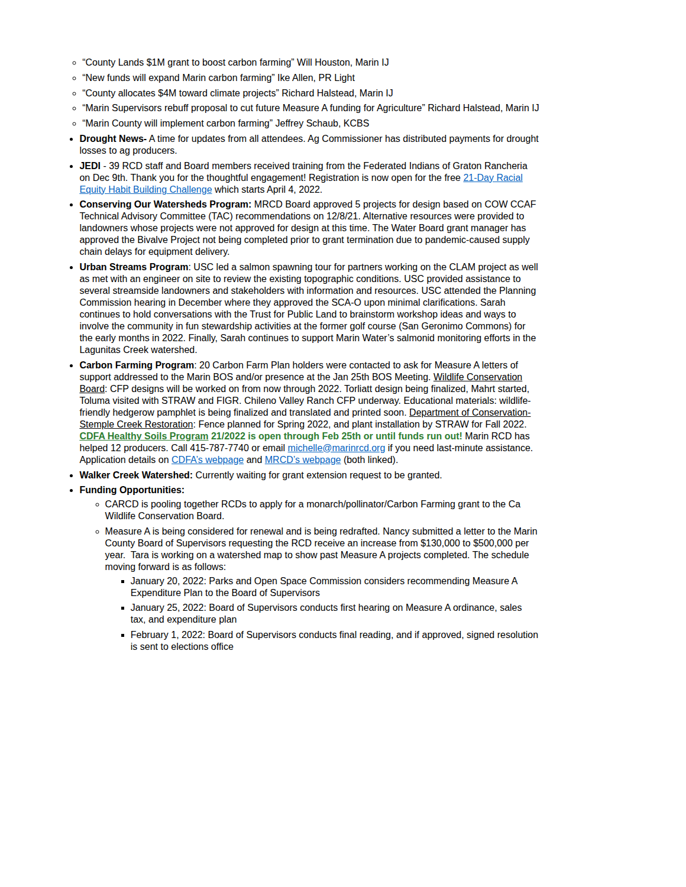“County Lands $1M grant to boost carbon farming” Will Houston, Marin IJ
“New funds will expand Marin carbon farming” Ike Allen, PR Light
“County allocates $4M toward climate projects” Richard Halstead, Marin IJ
“Marin Supervisors rebuff proposal to cut future Measure A funding for Agriculture” Richard Halstead, Marin IJ
“Marin County will implement carbon farming” Jeffrey Schaub, KCBS
Drought News- A time for updates from all attendees. Ag Commissioner has distributed payments for drought losses to ag producers.
JEDI - 39 RCD staff and Board members received training from the Federated Indians of Graton Rancheria on Dec 9th. Thank you for the thoughtful engagement! Registration is now open for the free 21-Day Racial Equity Habit Building Challenge which starts April 4, 2022.
Conserving Our Watersheds Program: MRCD Board approved 5 projects for design based on COW CCAF Technical Advisory Committee (TAC) recommendations on 12/8/21. Alternative resources were provided to landowners whose projects were not approved for design at this time. The Water Board grant manager has approved the Bivalve Project not being completed prior to grant termination due to pandemic-caused supply chain delays for equipment delivery.
Urban Streams Program: USC led a salmon spawning tour for partners working on the CLAM project as well as met with an engineer on site to review the existing topographic conditions. USC provided assistance to several streamside landowners and stakeholders with information and resources. USC attended the Planning Commission hearing in December where they approved the SCA-O upon minimal clarifications. Sarah continues to hold conversations with the Trust for Public Land to brainstorm workshop ideas and ways to involve the community in fun stewardship activities at the former golf course (San Geronimo Commons) for the early months in 2022. Finally, Sarah continues to support Marin Water’s salmonid monitoring efforts in the Lagunitas Creek watershed.
Carbon Farming Program: 20 Carbon Farm Plan holders were contacted to ask for Measure A letters of support addressed to the Marin BOS and/or presence at the Jan 25th BOS Meeting. Wildlife Conservation Board: CFP designs will be worked on from now through 2022. Torliatt design being finalized, Mahrt started, Toluma visited with STRAW and FIGR. Chileno Valley Ranch CFP underway. Educational materials: wildlife-friendly hedgerow pamphlet is being finalized and translated and printed soon. Department of Conservation-Stemple Creek Restoration: Fence planned for Spring 2022, and plant installation by STRAW for Fall 2022. CDFA Healthy Soils Program 21/2022 is open through Feb 25th or until funds run out! Marin RCD has helped 12 producers. Call 415-787-7740 or email michelle@marinrcd.org if you need last-minute assistance. Application details on CDFA’s webpage and MRCD’s webpage (both linked).
Walker Creek Watershed: Currently waiting for grant extension request to be granted.
Funding Opportunities:
CARCD is pooling together RCDs to apply for a monarch/pollinator/Carbon Farming grant to the Ca Wildlife Conservation Board.
Measure A is being considered for renewal and is being redrafted. Nancy submitted a letter to the Marin County Board of Supervisors requesting the RCD receive an increase from $130,000 to $500,000 per year. Tara is working on a watershed map to show past Measure A projects completed. The schedule moving forward is as follows:
January 20, 2022: Parks and Open Space Commission considers recommending Measure A Expenditure Plan to the Board of Supervisors
January 25, 2022: Board of Supervisors conducts first hearing on Measure A ordinance, sales tax, and expenditure plan
February 1, 2022: Board of Supervisors conducts final reading, and if approved, signed resolution is sent to elections office